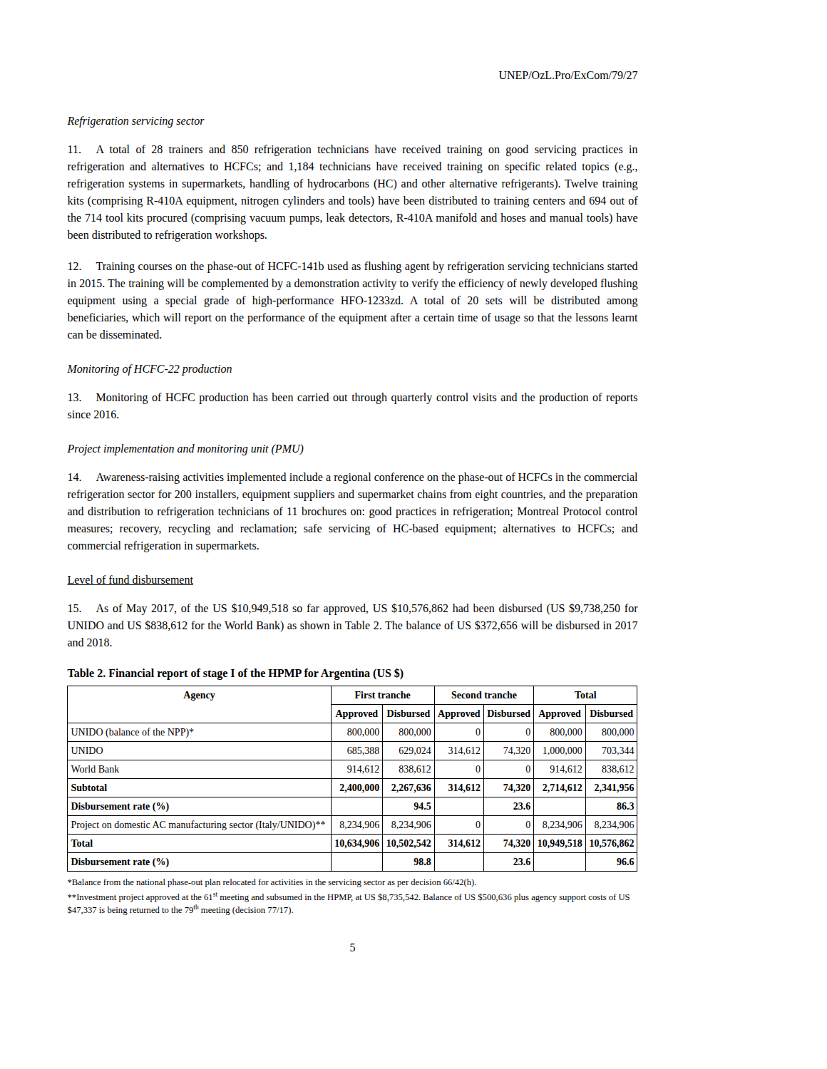UNEP/OzL.Pro/ExCom/79/27
Refrigeration servicing sector
11. A total of 28 trainers and 850 refrigeration technicians have received training on good servicing practices in refrigeration and alternatives to HCFCs; and 1,184 technicians have received training on specific related topics (e.g., refrigeration systems in supermarkets, handling of hydrocarbons (HC) and other alternative refrigerants). Twelve training kits (comprising R-410A equipment, nitrogen cylinders and tools) have been distributed to training centers and 694 out of the 714 tool kits procured (comprising vacuum pumps, leak detectors, R-410A manifold and hoses and manual tools) have been distributed to refrigeration workshops.
12. Training courses on the phase-out of HCFC-141b used as flushing agent by refrigeration servicing technicians started in 2015. The training will be complemented by a demonstration activity to verify the efficiency of newly developed flushing equipment using a special grade of high-performance HFO-1233zd. A total of 20 sets will be distributed among beneficiaries, which will report on the performance of the equipment after a certain time of usage so that the lessons learnt can be disseminated.
Monitoring of HCFC-22 production
13. Monitoring of HCFC production has been carried out through quarterly control visits and the production of reports since 2016.
Project implementation and monitoring unit (PMU)
14. Awareness-raising activities implemented include a regional conference on the phase-out of HCFCs in the commercial refrigeration sector for 200 installers, equipment suppliers and supermarket chains from eight countries, and the preparation and distribution to refrigeration technicians of 11 brochures on: good practices in refrigeration; Montreal Protocol control measures; recovery, recycling and reclamation; safe servicing of HC-based equipment; alternatives to HCFCs; and commercial refrigeration in supermarkets.
Level of fund disbursement
15. As of May 2017, of the US $10,949,518 so far approved, US $10,576,862 had been disbursed (US $9,738,250 for UNIDO and US $838,612 for the World Bank) as shown in Table 2. The balance of US $372,656 will be disbursed in 2017 and 2018.
Table 2. Financial report of stage I of the HPMP for Argentina (US $)
| Agency | First tranche | Second tranche | Total |
| --- | --- | --- | --- |
| Approved | Disbursed | Approved | Disbursed | Approved | Disbursed |
| UNIDO (balance of the NPP)* | 800,000 | 800,000 | 0 | 0 | 800,000 | 800,000 |
| UNIDO | 685,388 | 629,024 | 314,612 | 74,320 | 1,000,000 | 703,344 |
| World Bank | 914,612 | 838,612 | 0 | 0 | 914,612 | 838,612 |
| Subtotal | 2,400,000 | 2,267,636 | 314,612 | 74,320 | 2,714,612 | 2,341,956 |
| Disbursement rate (%) | | 94.5 | | 23.6 | | 86.3 |
| Project on domestic AC manufacturing sector (Italy/UNIDO)** | 8,234,906 | 8,234,906 | 0 | 0 | 8,234,906 | 8,234,906 |
| Total | 10,634,906 | 10,502,542 | 314,612 | 74,320 | 10,949,518 | 10,576,862 |
| Disbursement rate (%) | | 98.8 | | 23.6 | | 96.6 |
*Balance from the national phase-out plan relocated for activities in the servicing sector as per decision 66/42(h).
**Investment project approved at the 61st meeting and subsumed in the HPMP, at US $8,735,542. Balance of US $500,636 plus agency support costs of US $47,337 is being returned to the 79th meeting (decision 77/17).
5